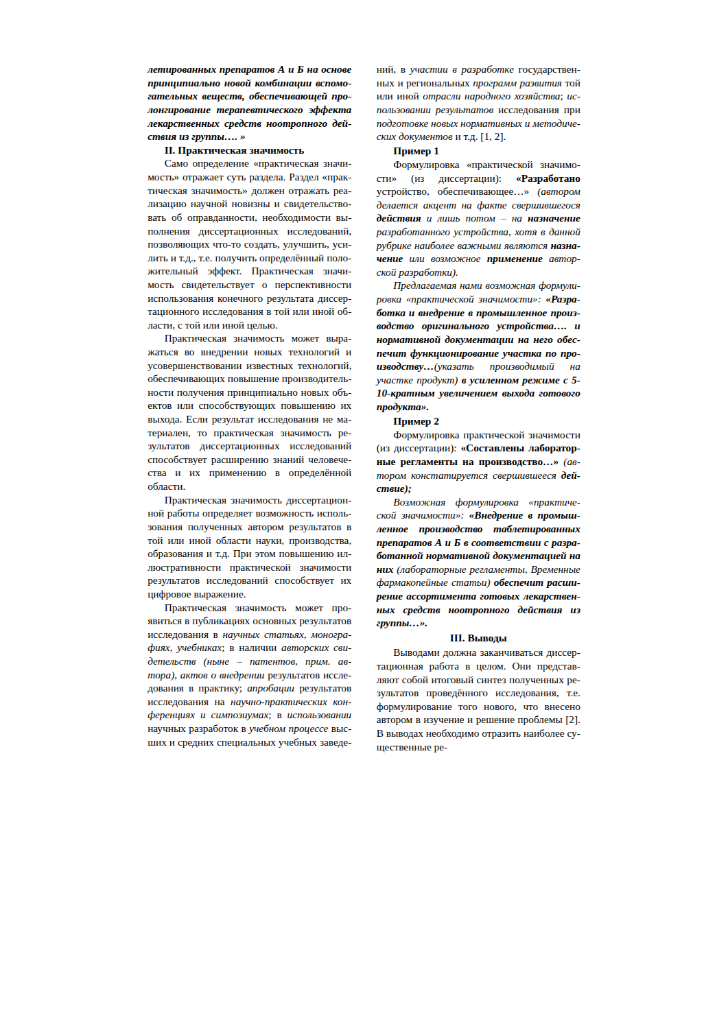летированных препаратов А и Б на основе принципиально новой комбинации вспомогательных веществ, обеспечивающей пролонгирование терапевтического эффекта лекарственных средств ноотропного действия из группы…. »
II. Практическая значимость
Само определение «практическая значимость» отражает суть раздела. Раздел «практическая значимость» должен отражать реализацию научной новизны и свидетельствовать об оправданности, необходимости выполнения диссертационных исследований, позволяющих что-то создать, улучшить, усилить и т.д., т.е. получить определённый положительный эффект. Практическая значимость свидетельствует о перспективности использования конечного результата диссертационного исследования в той или иной области, с той или иной целью.
Практическая значимость может выражаться во внедрении новых технологий и усовершенствовании известных технологий, обеспечивающих повышение производительности получения принципиально новых объектов или способствующих повышению их выхода. Если результат исследования не материален, то практическая значимость результатов диссертационных исследований способствует расширению знаний человечества и их применению в определённой области.
Практическая значимость диссертационной работы определяет возможность использования полученных автором результатов в той или иной области науки, производства, образования и т.д. При этом повышению иллюстративности практической значимости результатов исследований способствует их цифровое выражение.
Практическая значимость может проявиться в публикациях основных результатов исследования в научных статьях, монографиях, учебниках; в наличии авторских свидетельств (ныне – патентов, прим. автора), актов о внедрении результатов исследования в практику; апробации результатов исследования на научно-практических конференциях и симпозиумах; в использовании научных разработок в учебном процессе высших и средних специальных учебных заведений, в уча стии в разработке государственных и региональных программ развития той или иной отрасли народного хозяйства; использовании результатов исследования при подготовке новых нормативных и методических документов и т.д. [1, 2].
Пример 1
Формулировка «практической значимости» (из диссертации): «Разработано устройство, обеспечивающее…» (автором делается акцент на факте свершившегося действия и лишь потом – на назначение разработанного устройства, хотя в данной рубрике наиболее важными являются назначение или возможное применение авторской разработки).
Предлагаемая нами возможная формулировка «практической значимости»: «Разработка и внедрение в промышленное производство оригинального устройства…. и нормативной документации на него обеспечит функционирование участка по производству…(указать производимый на участке продукт) в усиленном режиме с 5-10-кратным увеличением выхода готового продукта».
Пример 2
Формулировка практической значимости (из диссертации): «Составлены лабораторные регламенты на производство…» (автором констатируется свершившееся действие);
Возможная формулировка «практической значимости»: «Внедрение в промышленное производство таблетированных препаратов А и Б в соответствии с разработанной нормативной документацией на них (лабораторные регламенты, Временные фармакопейные статьи) обеспечит расширение ассортимента готовых лекарствен-ных средств ноотропного действия из группы…».
III. Выводы
Выводами должна заканчиваться диссертационная работа в целом. Они представляют собой итоговый синтез полученных результатов проведённого исследования, т.е. формулирование того нового, что внесено автором в изучение и решение проблемы [2]. В выводах необходимо отразить наиболее существенные ре-